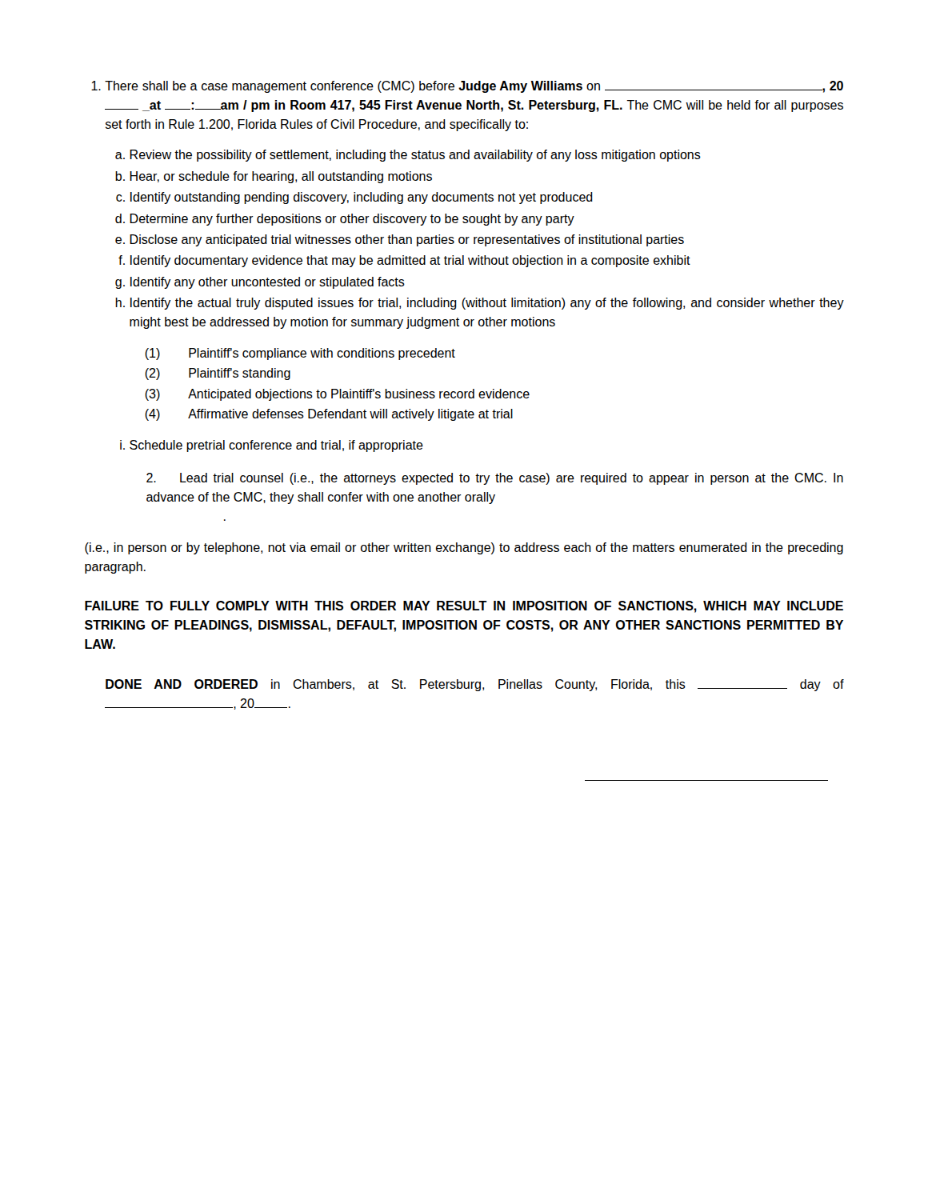There shall be a case management conference (CMC) before Judge Amy Williams on , 20 _at : am / pm in Room 417, 545 First Avenue North, St. Petersburg, FL. The CMC will be held for all purposes set forth in Rule 1.200, Florida Rules of Civil Procedure, and specifically to:
Review the possibility of settlement, including the status and availability of any loss mitigation options
Hear, or schedule for hearing, all outstanding motions
Identify outstanding pending discovery, including any documents not yet produced
Determine any further depositions or other discovery to be sought by any party
Disclose any anticipated trial witnesses other than parties or representatives of institutional parties
Identify documentary evidence that may be admitted at trial without objection in a composite exhibit
Identify any other uncontested or stipulated facts
Identify the actual truly disputed issues for trial, including (without limitation) any of the following, and consider whether they might best be addressed by motion for summary judgment or other motions
Plaintiff's compliance with conditions precedent
Plaintiff's standing
Anticipated objections to Plaintiff's business record evidence
Affirmative defenses Defendant will actively litigate at trial
Schedule pretrial conference and trial, if appropriate
2. Lead trial counsel (i.e., the attorneys expected to try the case) are required to appear in person at the CMC. In advance of the CMC, they shall confer with one another orally
.
(i.e., in person or by telephone, not via email or other written exchange) to address each of the matters enumerated in the preceding paragraph.
FAILURE TO FULLY COMPLY WITH THIS ORDER MAY RESULT IN IMPOSITION OF SANCTIONS, WHICH MAY INCLUDE STRIKING OF PLEADINGS, DISMISSAL, DEFAULT, IMPOSITION OF COSTS, OR ANY OTHER SANCTIONS PERMITTED BY LAW.
DONE AND ORDERED in Chambers, at St. Petersburg, Pinellas County, Florida, this day of , 20 .